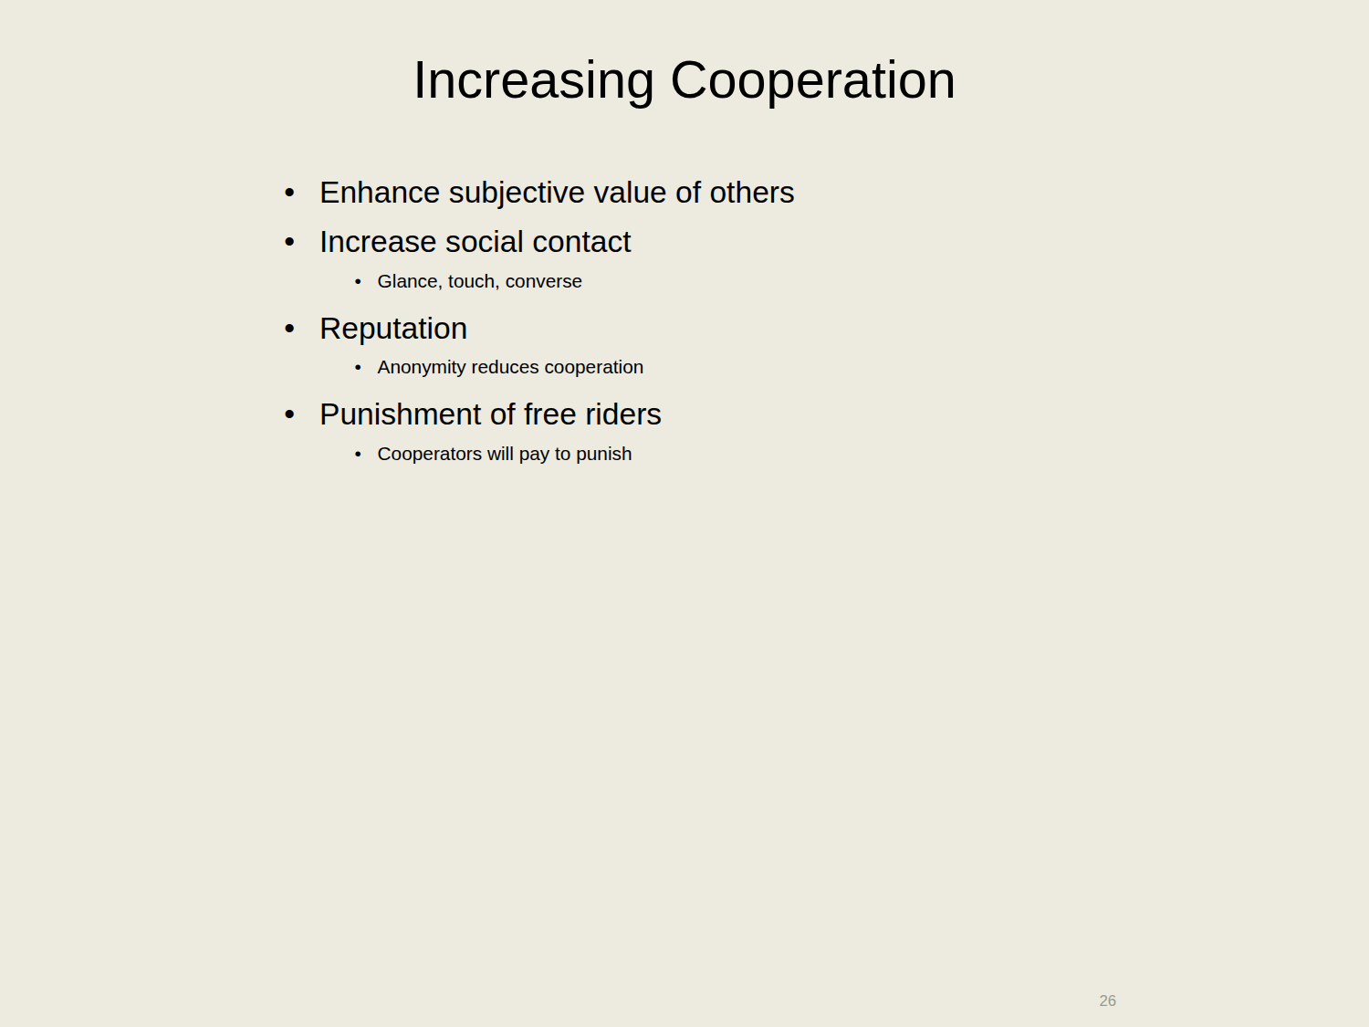Increasing Cooperation
Enhance subjective value of others
Increase social contact
Glance, touch, converse
Reputation
Anonymity reduces cooperation
Punishment of free riders
Cooperators will pay to punish
26